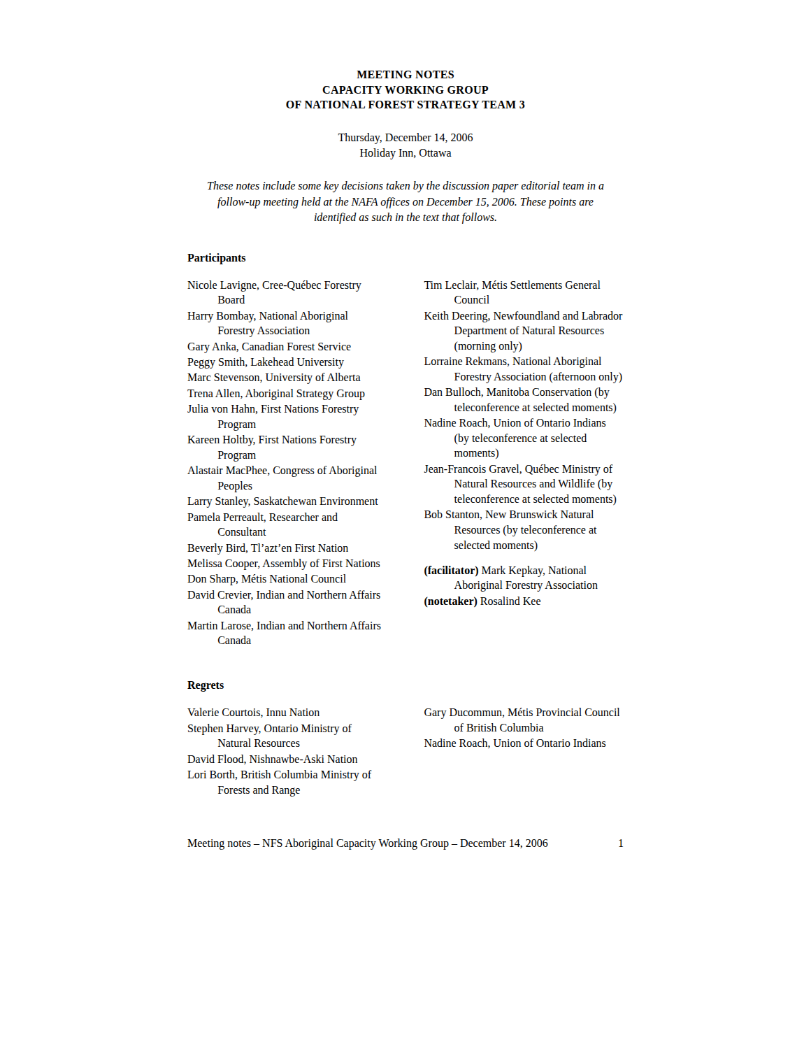MEETING NOTES
CAPACITY WORKING GROUP
OF NATIONAL FOREST STRATEGY TEAM 3
Thursday, December 14, 2006
Holiday Inn, Ottawa
These notes include some key decisions taken by the discussion paper editorial team in a follow-up meeting held at the NAFA offices on December 15, 2006. These points are identified as such in the text that follows.
Participants
Nicole Lavigne, Cree-Québec Forestry Board
Harry Bombay, National Aboriginal Forestry Association
Gary Anka, Canadian Forest Service
Peggy Smith, Lakehead University
Marc Stevenson, University of Alberta
Trena Allen, Aboriginal Strategy Group
Julia von Hahn, First Nations Forestry Program
Kareen Holtby, First Nations Forestry Program
Alastair MacPhee, Congress of Aboriginal Peoples
Larry Stanley, Saskatchewan Environment
Pamela Perreault, Researcher and Consultant
Beverly Bird, Tl’azt’en First Nation
Melissa Cooper, Assembly of First Nations
Don Sharp, Métis National Council
David Crevier, Indian and Northern Affairs Canada
Martin Larose, Indian and Northern Affairs Canada
Tim Leclair, Métis Settlements General Council
Keith Deering, Newfoundland and Labrador Department of Natural Resources (morning only)
Lorraine Rekmans, National Aboriginal Forestry Association (afternoon only)
Dan Bulloch, Manitoba Conservation (by teleconference at selected moments)
Nadine Roach, Union of Ontario Indians (by teleconference at selected moments)
Jean-Francois Gravel, Québec Ministry of Natural Resources and Wildlife (by teleconference at selected moments)
Bob Stanton, New Brunswick Natural Resources (by teleconference at selected moments)
(facilitator) Mark Kepkay, National Aboriginal Forestry Association
(notetaker) Rosalind Kee
Regrets
Valerie Courtois, Innu Nation
Stephen Harvey, Ontario Ministry of Natural Resources
David Flood, Nishnawbe-Aski Nation
Lori Borth, British Columbia Ministry of Forests and Range
Gary Ducommun, Métis Provincial Council of British Columbia
Nadine Roach, Union of Ontario Indians
Meeting notes – NFS Aboriginal Capacity Working Group – December 14, 2006
1